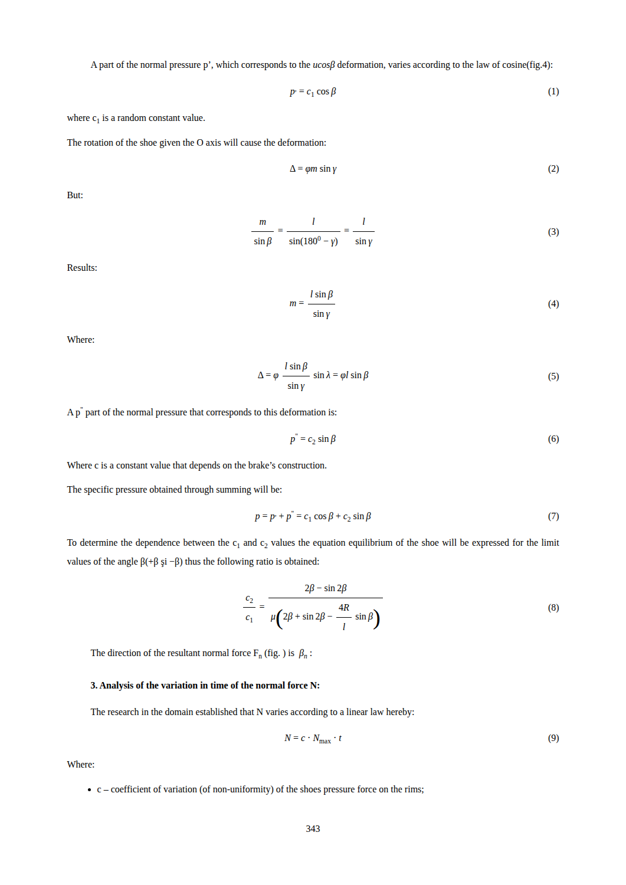A part of the normal pressure p’, which corresponds to the ucosβ deformation, varies according to the law of cosine(fig.4):
p, = c1 cos β
(1)
where c1 is a random constant value.
The rotation of the shoe given the O axis will cause the deformation:
Δ = φm sin γ
(2)
But:
msin β = lsin(1800 − γ) = lsin γ
(3)
Results:
m = l sin β sin γ
(4)
Where:
Δ = φ l sin β sin γ sin λ = φl sin β
(5)
A p" part of the normal pressure that corresponds to this deformation is:
p" = c2 sin β
(6)
Where c is a constant value that depends on the brake’s construction.
The specific pressure obtained through summing will be:
p = p, + p" = c1 cos β + c2 sin β
(7)
To determine the dependence between the c1 and c2 values the equation equilibrium of the shoe will be expressed for the limit values of the angle β(+β şi −β) thus the following ratio is obtained:
c2 c1 = 2β − sin 2β μ(2β + sin 2β − 4R l sin β)
(8)
The direction of the resultant normal force Fn (fig. ) is βn :
3. Analysis of the variation in time of the normal force N:
The research in the domain established that N varies according to a linear law hereby:
N = c · Nmax · t
(9)
Where:
c – coefficient of variation (of non-uniformity) of the shoes pressure force on the rims;
343